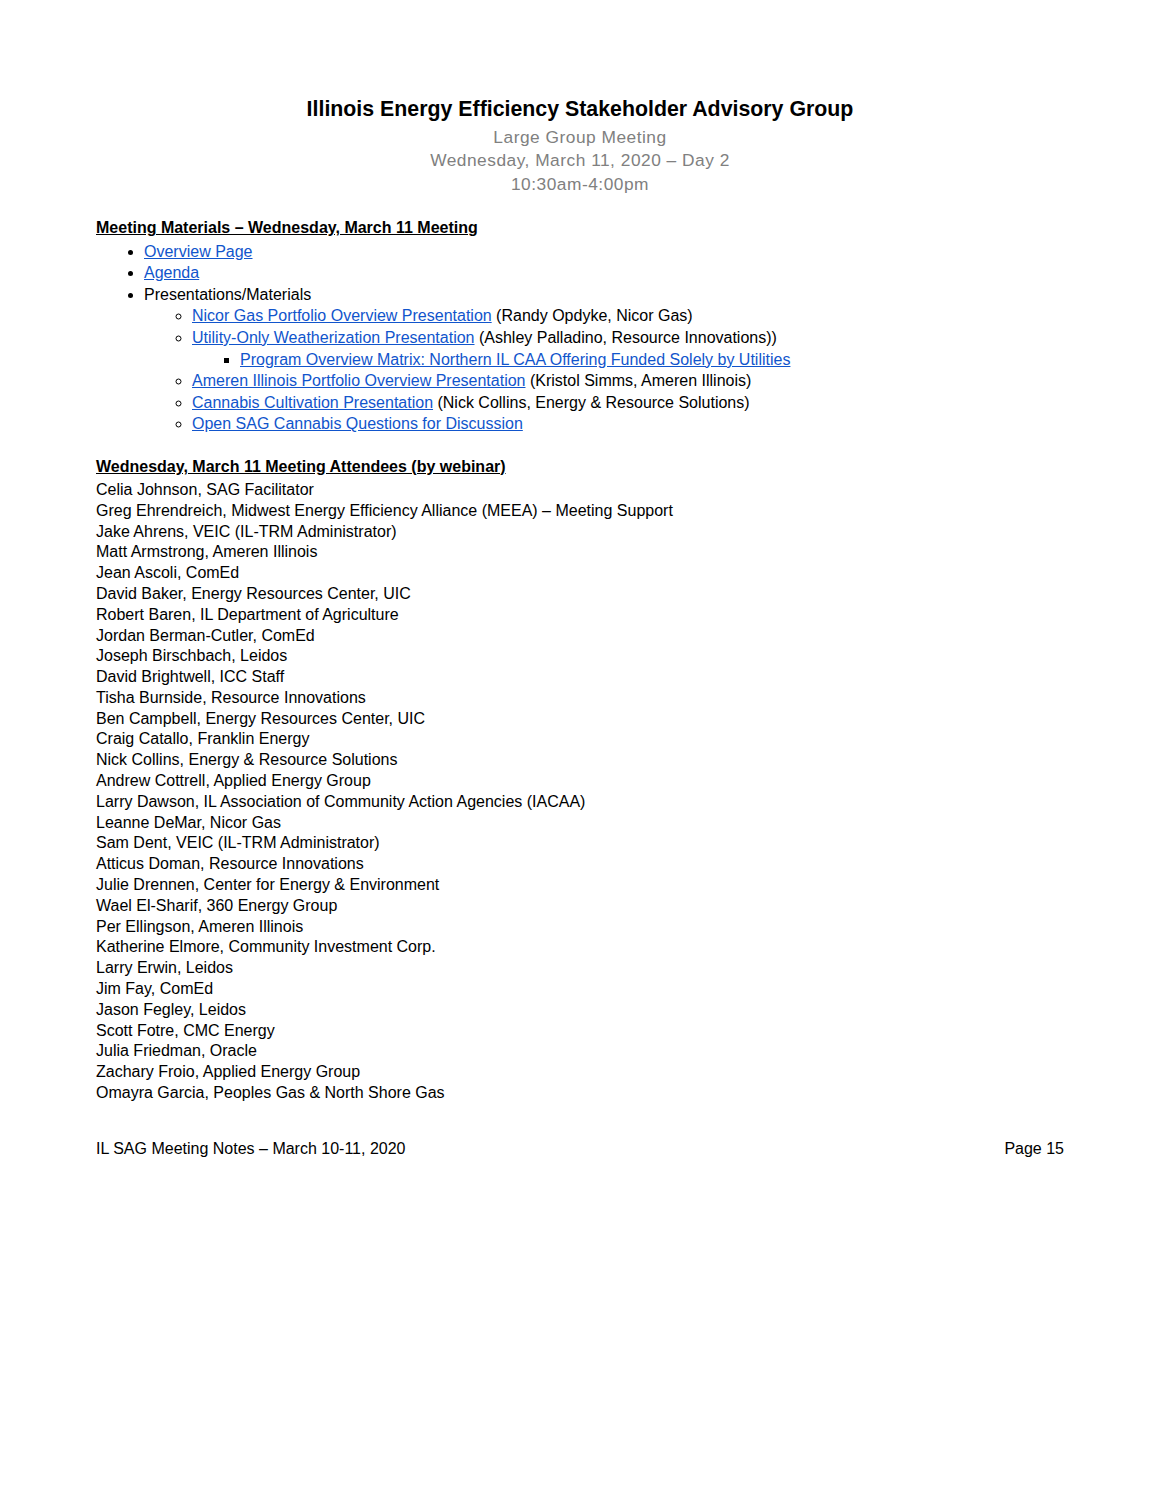Illinois Energy Efficiency Stakeholder Advisory Group
Large Group Meeting
Wednesday, March 11, 2020 – Day 2
10:30am-4:00pm
Meeting Materials – Wednesday, March 11 Meeting
Overview Page
Agenda
Presentations/Materials
Nicor Gas Portfolio Overview Presentation (Randy Opdyke, Nicor Gas)
Utility-Only Weatherization Presentation (Ashley Palladino, Resource Innovations))
Program Overview Matrix: Northern IL CAA Offering Funded Solely by Utilities
Ameren Illinois Portfolio Overview Presentation (Kristol Simms, Ameren Illinois)
Cannabis Cultivation Presentation (Nick Collins, Energy & Resource Solutions)
Open SAG Cannabis Questions for Discussion
Wednesday, March 11 Meeting Attendees (by webinar)
Celia Johnson, SAG Facilitator
Greg Ehrendreich, Midwest Energy Efficiency Alliance (MEEA) – Meeting Support
Jake Ahrens, VEIC (IL-TRM Administrator)
Matt Armstrong, Ameren Illinois
Jean Ascoli, ComEd
David Baker, Energy Resources Center, UIC
Robert Baren, IL Department of Agriculture
Jordan Berman-Cutler, ComEd
Joseph Birschbach, Leidos
David Brightwell, ICC Staff
Tisha Burnside, Resource Innovations
Ben Campbell, Energy Resources Center, UIC
Craig Catallo, Franklin Energy
Nick Collins, Energy & Resource Solutions
Andrew Cottrell, Applied Energy Group
Larry Dawson, IL Association of Community Action Agencies (IACAA)
Leanne DeMar, Nicor Gas
Sam Dent, VEIC (IL-TRM Administrator)
Atticus Doman, Resource Innovations
Julie Drennen, Center for Energy & Environment
Wael El-Sharif, 360 Energy Group
Per Ellingson, Ameren Illinois
Katherine Elmore, Community Investment Corp.
Larry Erwin, Leidos
Jim Fay, ComEd
Jason Fegley, Leidos
Scott Fotre, CMC Energy
Julia Friedman, Oracle
Zachary Froio, Applied Energy Group
Omayra Garcia, Peoples Gas & North Shore Gas
IL SAG Meeting Notes – March 10-11, 2020 Page 15